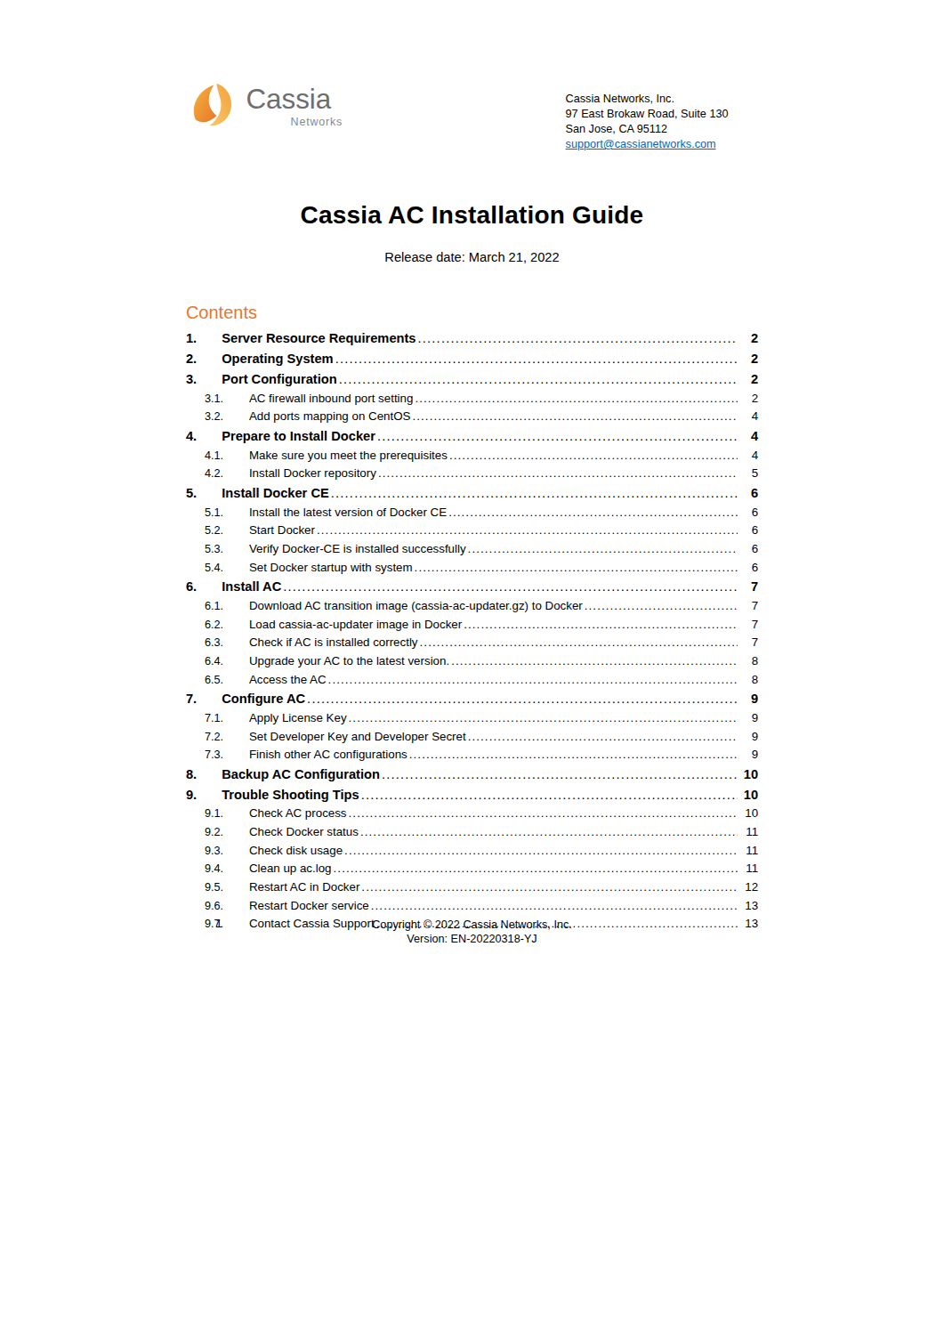Cassia Networks
Cassia Networks, Inc.
97 East Brokaw Road, Suite 130
San Jose, CA 95112
support@cassianetworks.com
Cassia AC Installation Guide
Release date: March 21, 2022
Contents
1. Server Resource Requirements .................................................................................. 2
2. Operating System ..................................................................................................... 2
3. Port Configuration ................................................................................................... 2
3.1. AC firewall inbound port setting ......................................................................................... 2
3.2. Add ports mapping on CentOS ......................................................................................... 4
4. Prepare to Install Docker ......................................................................................... 4
4.1. Make sure you meet the prerequisites ............................................................................. 4
4.2. Install Docker repository ................................................................................................. 5
5. Install Docker CE ..................................................................................................... 6
5.1. Install the latest version of Docker CE ............................................................................. 6
5.2. Start Docker ................................................................................................................. 6
5.3. Verify Docker-CE is installed successfully ......................................................................... 6
5.4. Set Docker startup with system ......................................................................................... 6
6. Install AC ................................................................................................................. 7
6.1. Download AC transition image (cassia-ac-updater.gz) to Docker ..................................... 7
6.2. Load cassia-ac-updater image in Docker ......................................................................... 7
6.3. Check if AC is installed correctly ......................................................................................... 7
6.4. Upgrade your AC to the latest version. ............................................................................. 8
6.5. Access the AC ................................................................................................................. 8
7. Configure AC ............................................................................................................. 9
7.1. Apply License Key ................................................................................................................. 9
7.2. Set Developer Key and Developer Secret ......................................................................... 9
7.3. Finish other AC configurations ......................................................................................... 9
8. Backup AC Configuration ......................................................................................... 10
9. Trouble Shooting Tips ............................................................................................. 10
9.1. Check AC process ................................................................................................................. 10
9.2. Check Docker status ................................................................................................................. 11
9.3. Check disk usage ................................................................................................................. 11
9.4. Clean up ac.log ................................................................................................................. 11
9.5. Restart AC in Docker ................................................................................................................. 12
9.6. Restart Docker service ................................................................................................................. 13
9.7. Contact Cassia Support ................................................................................................................. 13
1
Copyright © 2022 Cassia Networks, Inc.
Version: EN-20220318-YJ
1